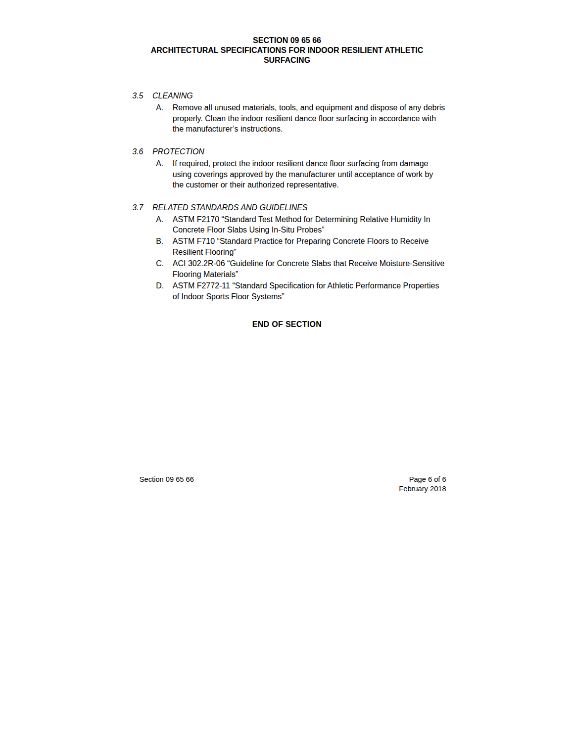SECTION 09 65 66 ARCHITECTURAL SPECIFICATIONS FOR INDOOR RESILIENT ATHLETIC SURFACING
3.5 CLEANING
A. Remove all unused materials, tools, and equipment and dispose of any debris properly. Clean the indoor resilient dance floor surfacing in accordance with the manufacturer’s instructions.
3.6 PROTECTION
A. If required, protect the indoor resilient dance floor surfacing from damage using coverings approved by the manufacturer until acceptance of work by the customer or their authorized representative.
3.7 RELATED STANDARDS AND GUIDELINES
A. ASTM F2170 “Standard Test Method for Determining Relative Humidity In Concrete Floor Slabs Using In-Situ Probes”
B. ASTM F710 “Standard Practice for Preparing Concrete Floors to Receive Resilient Flooring”
C. ACI 302.2R-06 “Guideline for Concrete Slabs that Receive Moisture-Sensitive Flooring Materials”
D. ASTM F2772-11 “Standard Specification for Athletic Performance Properties of Indoor Sports Floor Systems”
END OF SECTION
Section 09 65 66
Page 6 of 6
February 2018